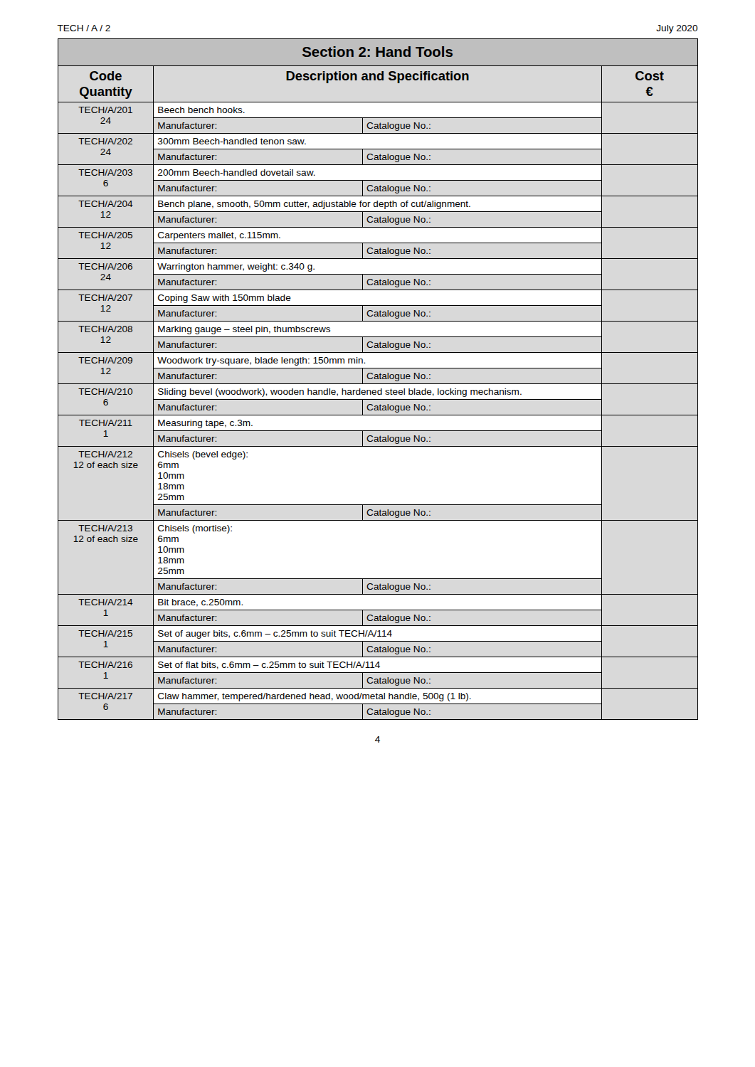TECH / A / 2 July 2020
Section 2: Hand Tools
| Code Quantity | Description and Specification | Cost € |
| --- | --- | --- |
| TECH/A/201 24 | Beech bench hooks. Manufacturer: Catalogue No.: | |
| TECH/A/202 24 | 300mm Beech-handled tenon saw. Manufacturer: Catalogue No.: | |
| TECH/A/203 6 | 200mm Beech-handled dovetail saw. Manufacturer: Catalogue No.: | |
| TECH/A/204 12 | Bench plane, smooth, 50mm cutter, adjustable for depth of cut/alignment. Manufacturer: Catalogue No.: | |
| TECH/A/205 12 | Carpenters mallet, c.115mm. Manufacturer: Catalogue No.: | |
| TECH/A/206 24 | Warrington hammer, weight: c.340 g. Manufacturer: Catalogue No.: | |
| TECH/A/207 12 | Coping Saw with 150mm blade Manufacturer: Catalogue No.: | |
| TECH/A/208 12 | Marking gauge – steel pin, thumbscrews Manufacturer: Catalogue No.: | |
| TECH/A/209 12 | Woodwork try-square, blade length: 150mm min. Manufacturer: Catalogue No.: | |
| TECH/A/210 6 | Sliding bevel (woodwork), wooden handle, hardened steel blade, locking mechanism. Manufacturer: Catalogue No.: | |
| TECH/A/211 1 | Measuring tape, c.3m. Manufacturer: Catalogue No.: | |
| TECH/A/212 12 of each size | Chisels (bevel edge): 6mm 10mm 18mm 25mm Manufacturer: Catalogue No.: | |
| TECH/A/213 12 of each size | Chisels (mortise): 6mm 10mm 18mm 25mm Manufacturer: Catalogue No.: | |
| TECH/A/214 1 | Bit brace, c.250mm. Manufacturer: Catalogue No.: | |
| TECH/A/215 1 | Set of auger bits, c.6mm – c.25mm to suit TECH/A/114 Manufacturer: Catalogue No.: | |
| TECH/A/216 1 | Set of flat bits, c.6mm – c.25mm to suit TECH/A/114 Manufacturer: Catalogue No.: | |
| TECH/A/217 6 | Claw hammer, tempered/hardened head, wood/metal handle, 500g (1 lb). Manufacturer: Catalogue No.: | |
4